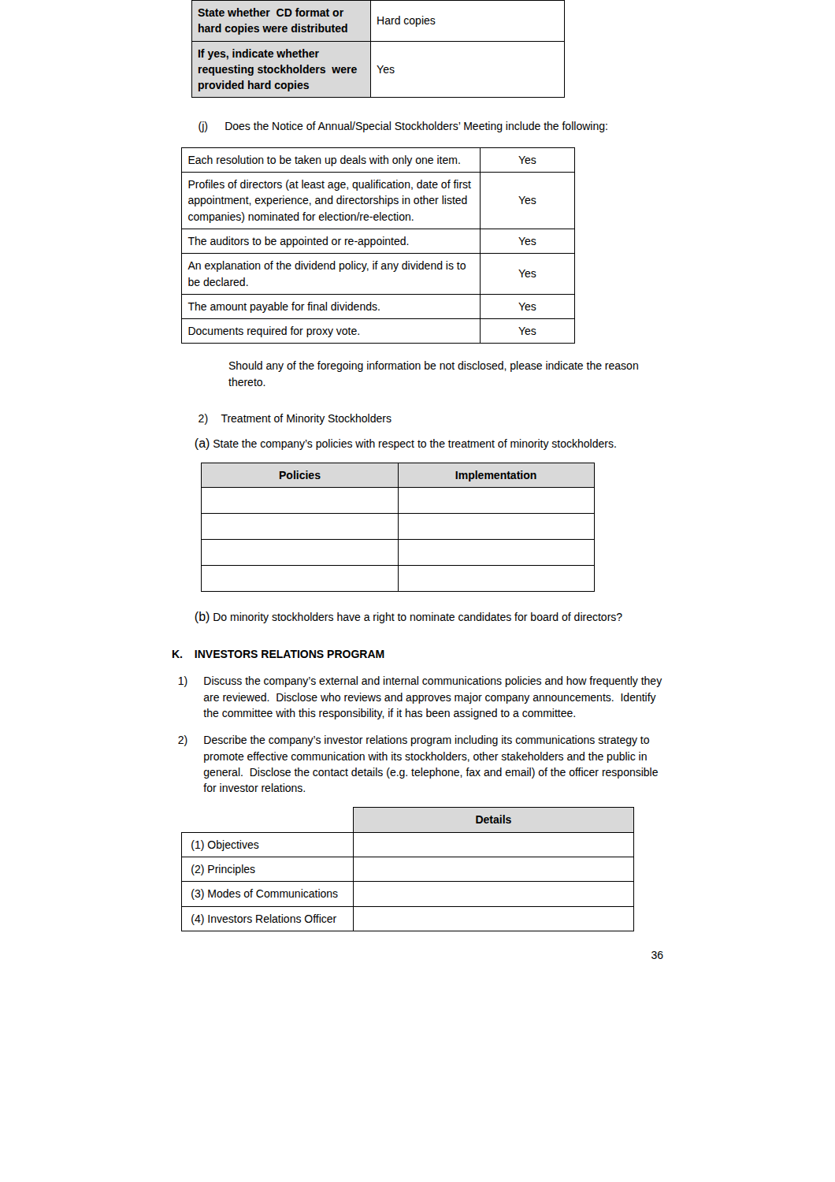| State whether CD format or hard copies were distributed | Hard copies |
| If yes, indicate whether requesting stockholders were provided hard copies | Yes |
(j) Does the Notice of Annual/Special Stockholders’ Meeting include the following:
| Each resolution to be taken up deals with only one item. | Yes |
| Profiles of directors (at least age, qualification, date of first appointment, experience, and directorships in other listed companies) nominated for election/re-election. | Yes |
| The auditors to be appointed or re-appointed. | Yes |
| An explanation of the dividend policy, if any dividend is to be declared. | Yes |
| The amount payable for final dividends. | Yes |
| Documents required for proxy vote. | Yes |
Should any of the foregoing information be not disclosed, please indicate the reason thereto.
2) Treatment of Minority Stockholders
(a) State the company’s policies with respect to the treatment of minority stockholders.
| Policies | Implementation |
| --- | --- |
(b) Do minority stockholders have a right to nominate candidates for board of directors?
K. INVESTORS RELATIONS PROGRAM
1) Discuss the company’s external and internal communications policies and how frequently they are reviewed. Disclose who reviews and approves major company announcements. Identify the committee with this responsibility, if it has been assigned to a committee.
2) Describe the company’s investor relations program including its communications strategy to promote effective communication with its stockholders, other stakeholders and the public in general. Disclose the contact details (e.g. telephone, fax and email) of the officer responsible for investor relations.
| | Details |
| (1) Objectives | |
| (2) Principles | |
| (3) Modes of Communications | |
| (4) Investors Relations Officer | |
36